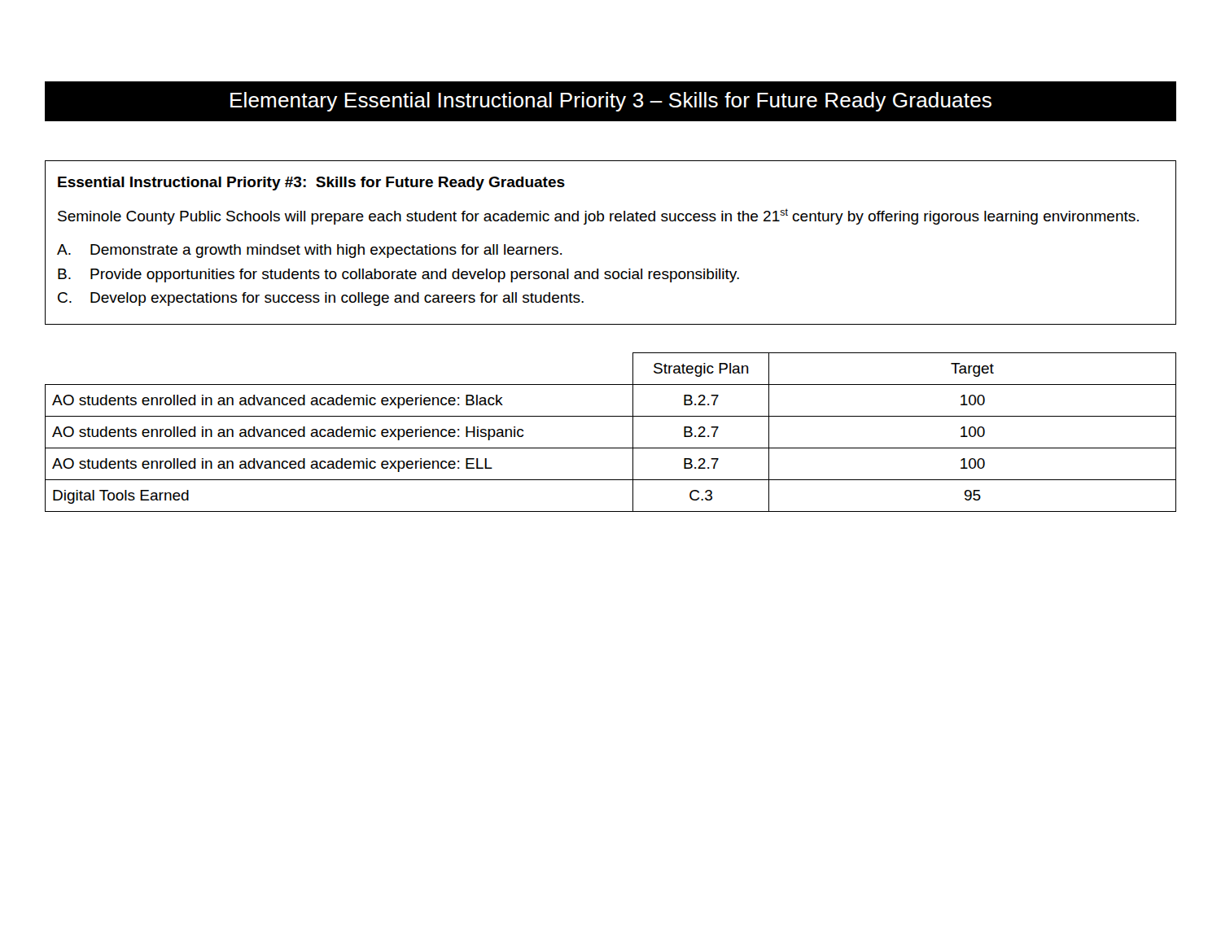Elementary Essential Instructional Priority 3 – Skills for Future Ready Graduates
Essential Instructional Priority #3: Skills for Future Ready Graduates
Seminole County Public Schools will prepare each student for academic and job related success in the 21st century by offering rigorous learning environments.
A. Demonstrate a growth mindset with high expectations for all learners.
B. Provide opportunities for students to collaborate and develop personal and social responsibility.
C. Develop expectations for success in college and careers for all students.
| | Strategic Plan | Target |
| AO students enrolled in an advanced academic experience: Black | B.2.7 | 100 |
| AO students enrolled in an advanced academic experience: Hispanic | B.2.7 | 100 |
| AO students enrolled in an advanced academic experience: ELL | B.2.7 | 100 |
| Digital Tools Earned | C.3 | 95 |